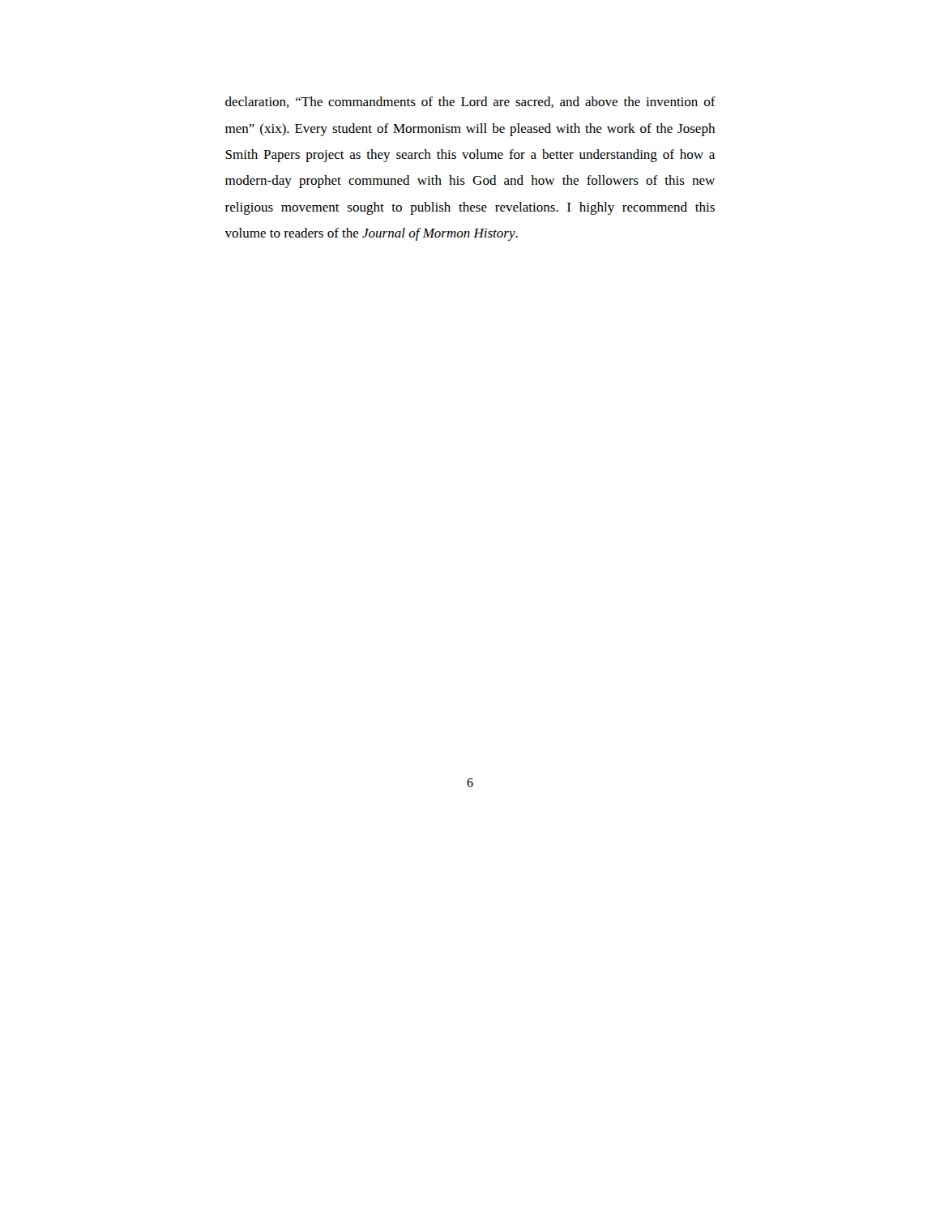declaration, “The commandments of the Lord are sacred, and above the invention of men” (xix). Every student of Mormonism will be pleased with the work of the Joseph Smith Papers project as they search this volume for a better understanding of how a modern-day prophet communed with his God and how the followers of this new religious movement sought to publish these revelations. I highly recommend this volume to readers of the Journal of Mormon History.
6